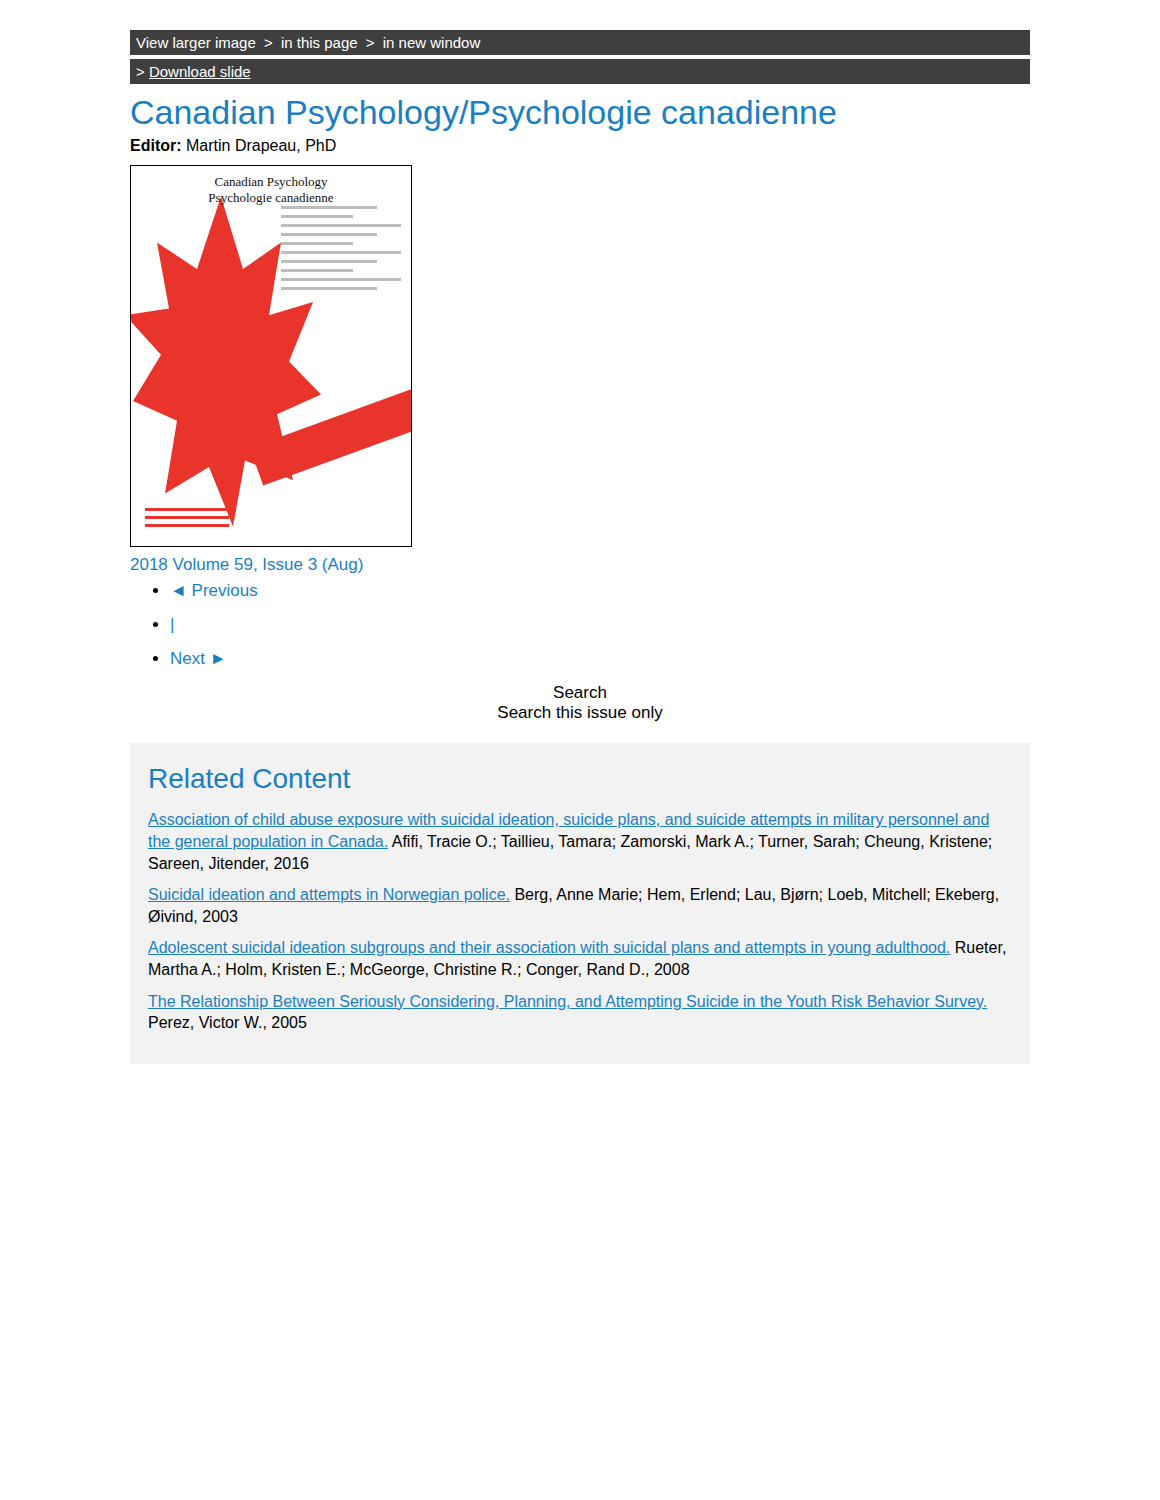View larger image > in this page > in new window
> Download slide
Canadian Psychology/Psychologie canadienne
Editor: Martin Drapeau, PhD
Canadian Psychology
Psychologie canadienne
2018 Volume 59, Issue 3 (Aug)
◄ Previous
|
Next ►
Search
Search this issue only
Related Content
Association of child abuse exposure with suicidal ideation, suicide plans, and suicide attempts in military personnel and the general population in Canada. Afifi, Tracie O.; Taillieu, Tamara; Zamorski, Mark A.; Turner, Sarah; Cheung, Kristene; Sareen, Jitender, 2016
Suicidal ideation and attempts in Norwegian police. Berg, Anne Marie; Hem, Erlend; Lau, Bjørn; Loeb, Mitchell; Ekeberg, Øivind, 2003
Adolescent suicidal ideation subgroups and their association with suicidal plans and attempts in young adulthood. Rueter, Martha A.; Holm, Kristen E.; McGeorge, Christine R.; Conger, Rand D., 2008
The Relationship Between Seriously Considering, Planning, and Attempting Suicide in the Youth Risk Behavior Survey. Perez, Victor W., 2005